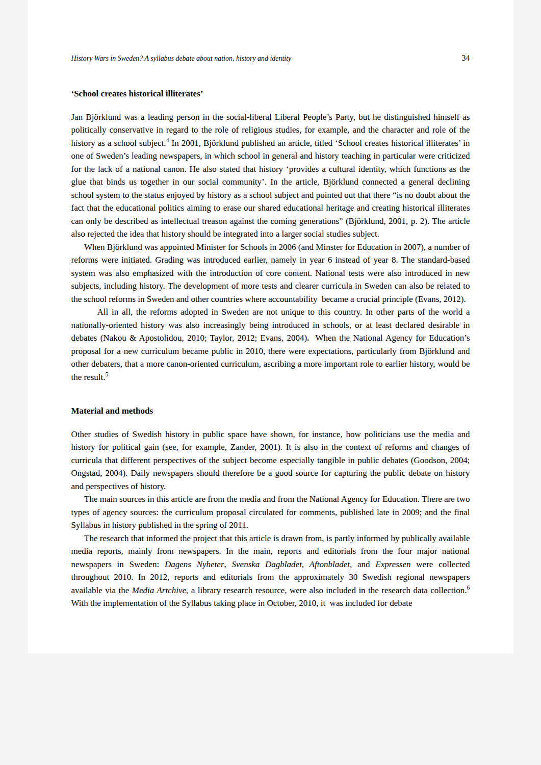History Wars in Sweden? A syllabus debate about nation, history and identity 34
‘School creates historical illiterates’
Jan Björklund was a leading person in the social-liberal Liberal People’s Party, but he distinguished himself as politically conservative in regard to the role of religious studies, for example, and the character and role of the history as a school subject.4 In 2001, Björklund published an article, titled ‘School creates historical illiterates’ in one of Sweden’s leading newspapers, in which school in general and history teaching in particular were criticized for the lack of a national canon. He also stated that history ‘provides a cultural identity, which functions as the glue that binds us together in our social community’. In the article, Björklund connected a general declining school system to the status enjoyed by history as a school subject and pointed out that there “is no doubt about the fact that the educational politics aiming to erase our shared educational heritage and creating historical illiterates can only be described as intellectual treason against the coming generations” (Björklund, 2001, p. 2). The article also rejected the idea that history should be integrated into a larger social studies subject.
When Björklund was appointed Minister for Schools in 2006 (and Minster for Education in 2007), a number of reforms were initiated. Grading was introduced earlier, namely in year 6 instead of year 8. The standard-based system was also emphasized with the introduction of core content. National tests were also introduced in new subjects, including history. The development of more tests and clearer curricula in Sweden can also be related to the school reforms in Sweden and other countries where accountability became a crucial principle (Evans, 2012).
All in all, the reforms adopted in Sweden are not unique to this country. In other parts of the world a nationally-oriented history was also increasingly being introduced in schools, or at least declared desirable in debates (Nakou & Apostolidou, 2010; Taylor, 2012; Evans, 2004). When the National Agency for Education’s proposal for a new curriculum became public in 2010, there were expectations, particularly from Björklund and other debaters, that a more canon-oriented curriculum, ascribing a more important role to earlier history, would be the result.5
Material and methods
Other studies of Swedish history in public space have shown, for instance, how politicians use the media and history for political gain (see, for example, Zander, 2001). It is also in the context of reforms and changes of curricula that different perspectives of the subject become especially tangible in public debates (Goodson, 2004; Ongstad, 2004). Daily newspapers should therefore be a good source for capturing the public debate on history and perspectives of history.
The main sources in this article are from the media and from the National Agency for Education. There are two types of agency sources: the curriculum proposal circulated for comments, published late in 2009; and the final Syllabus in history published in the spring of 2011.
The research that informed the project that this article is drawn from, is partly informed by publically available media reports, mainly from newspapers. In the main, reports and editorials from the four major national newspapers in Sweden: Dagens Nyheter, Svenska Dagbladet, Aftonbladet, and Expressen were collected throughout 2010. In 2012, reports and editorials from the approximately 30 Swedish regional newspapers available via the Media Artchive, a library research resource, were also included in the research data collection.6 With the implementation of the Syllabus taking place in October, 2010, it was included for debate